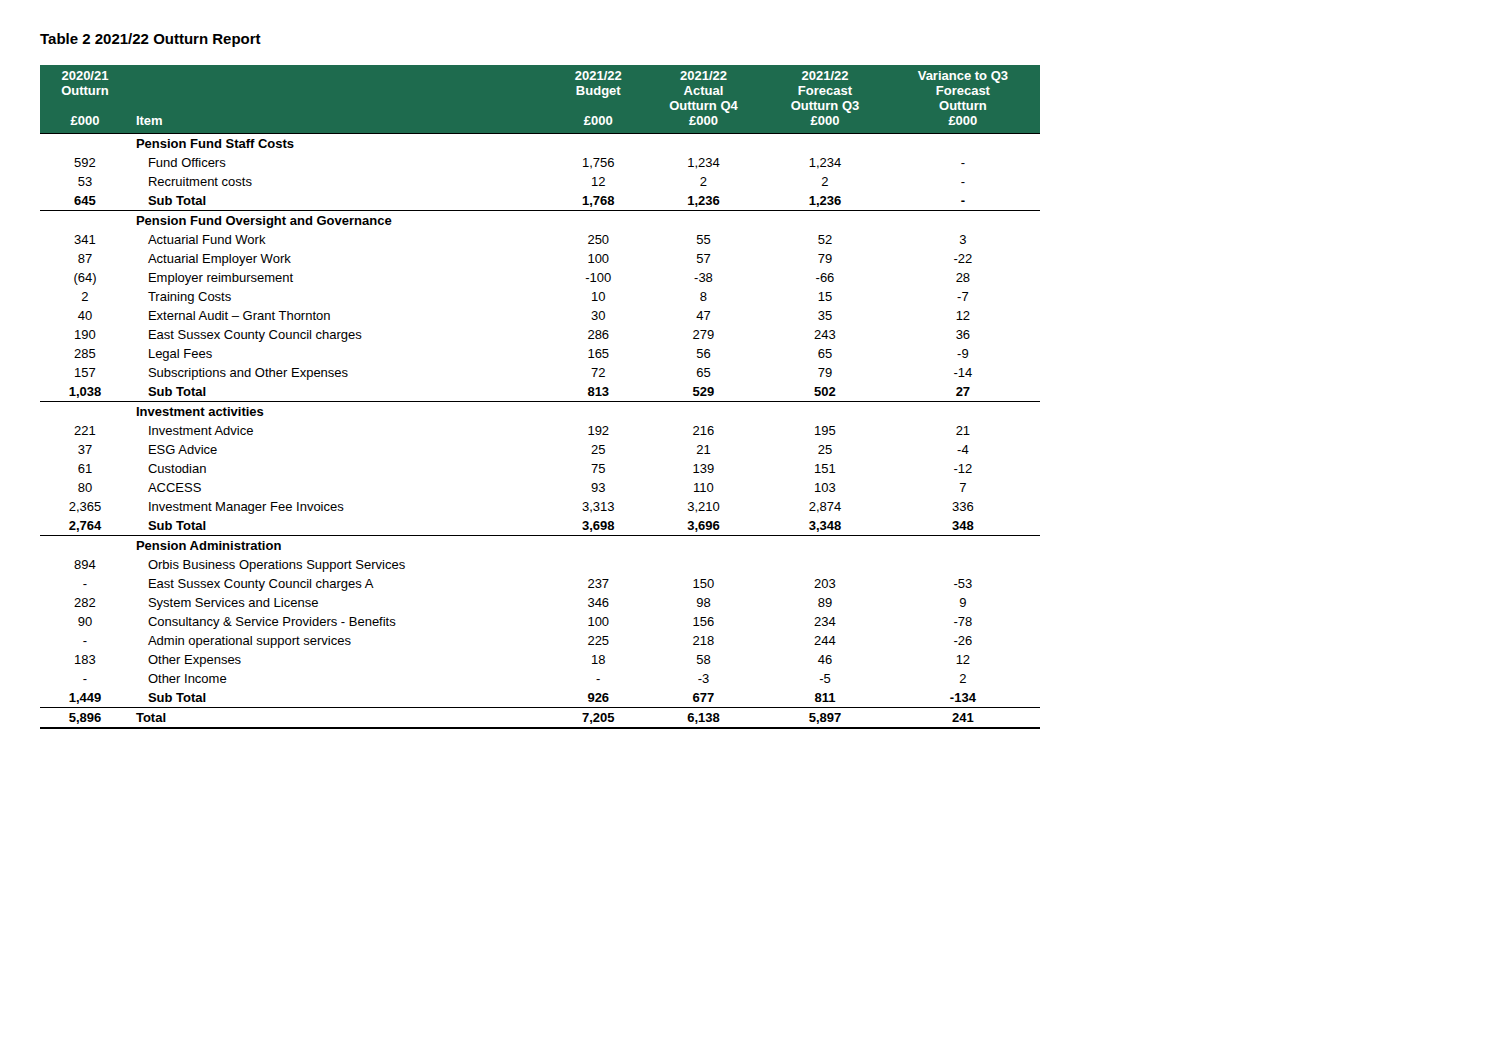Table 2 2021/22 Outturn Report
| 2020/21 Outturn £000 | Item | 2021/22 Budget £000 | 2021/22 Actual Outturn Q4 £000 | 2021/22 Forecast Outturn Q3 £000 | Variance to Q3 Forecast Outturn £000 |
| --- | --- | --- | --- | --- | --- |
| | Pension Fund Staff Costs | | | | |
| 592 | Fund Officers | 1,756 | 1,234 | 1,234 | - |
| 53 | Recruitment costs | 12 | 2 | 2 | - |
| 645 | Sub Total | 1,768 | 1,236 | 1,236 | - |
| | Pension Fund Oversight and Governance | | | | |
| 341 | Actuarial Fund Work | 250 | 55 | 52 | 3 |
| 87 | Actuarial Employer Work | 100 | 57 | 79 | -22 |
| (64) | Employer reimbursement | -100 | -38 | -66 | 28 |
| 2 | Training Costs | 10 | 8 | 15 | -7 |
| 40 | External Audit – Grant Thornton | 30 | 47 | 35 | 12 |
| 190 | East Sussex County Council charges | 286 | 279 | 243 | 36 |
| 285 | Legal Fees | 165 | 56 | 65 | -9 |
| 157 | Subscriptions and Other Expenses | 72 | 65 | 79 | -14 |
| 1,038 | Sub Total | 813 | 529 | 502 | 27 |
| | Investment activities | | | | |
| 221 | Investment Advice | 192 | 216 | 195 | 21 |
| 37 | ESG Advice | 25 | 21 | 25 | -4 |
| 61 | Custodian | 75 | 139 | 151 | -12 |
| 80 | ACCESS | 93 | 110 | 103 | 7 |
| 2,365 | Investment Manager Fee Invoices | 3,313 | 3,210 | 2,874 | 336 |
| 2,764 | Sub Total | 3,698 | 3,696 | 3,348 | 348 |
| | Pension Administration | | | | |
| 894 | Orbis Business Operations Support Services | | | | |
| - | East Sussex County Council charges A | 237 | 150 | 203 | -53 |
| 282 | System Services and License | 346 | 98 | 89 | 9 |
| 90 | Consultancy & Service Providers - Benefits | 100 | 156 | 234 | -78 |
| - | Admin operational support services | 225 | 218 | 244 | -26 |
| 183 | Other Expenses | 18 | 58 | 46 | 12 |
| - | Other Income | - | -3 | -5 | 2 |
| 1,449 | Sub Total | 926 | 677 | 811 | -134 |
| 5,896 | Total | 7,205 | 6,138 | 5,897 | 241 |